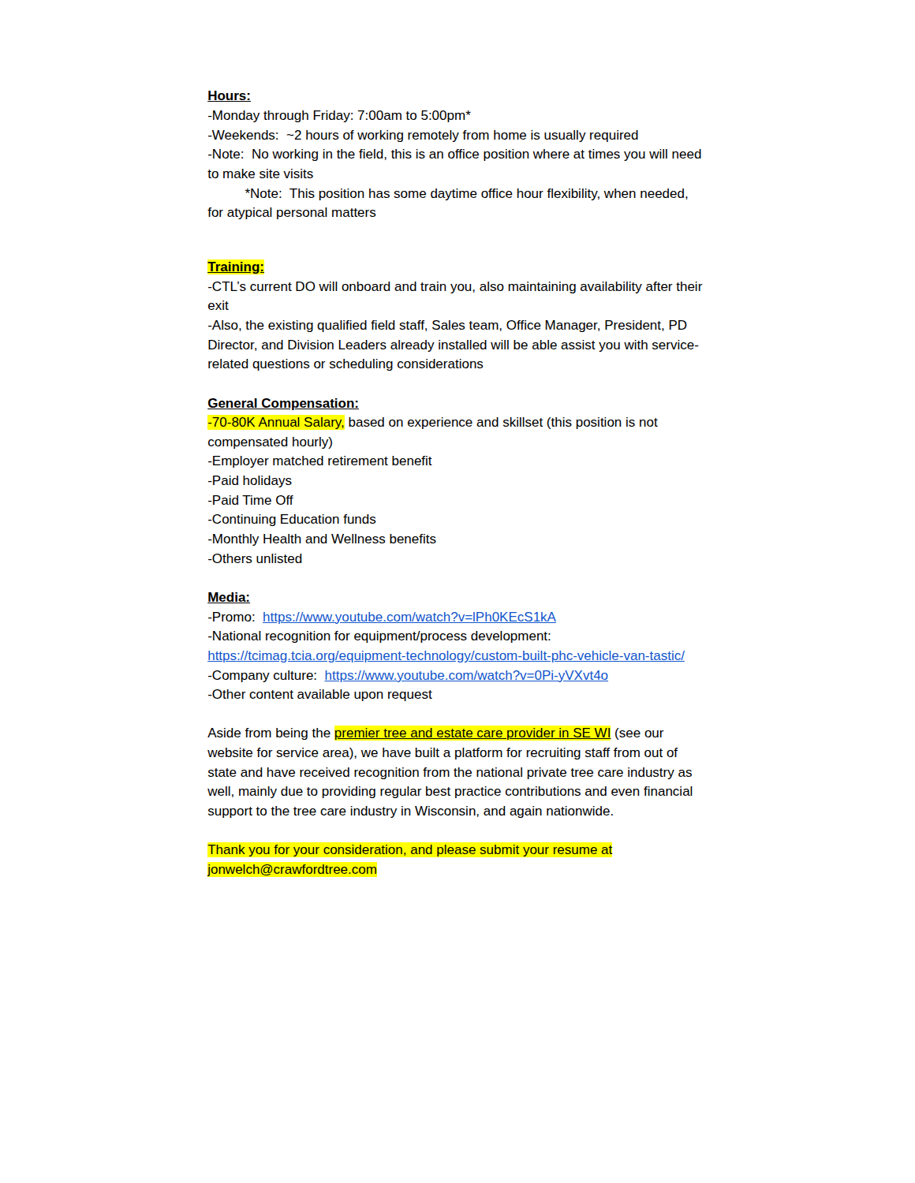Hours:
-Monday through Friday: 7:00am to 5:00pm*
-Weekends: ~2 hours of working remotely from home is usually required
-Note: No working in the field, this is an office position where at times you will need to make site visits
*Note: This position has some daytime office hour flexibility, when needed, for atypical personal matters
Training:
-CTL’s current DO will onboard and train you, also maintaining availability after their exit
-Also, the existing qualified field staff, Sales team, Office Manager, President, PD Director, and Division Leaders already installed will be able assist you with service-related questions or scheduling considerations
General Compensation:
-70-80K Annual Salary, based on experience and skillset (this position is not compensated hourly)
-Employer matched retirement benefit
-Paid holidays
-Paid Time Off
-Continuing Education funds
-Monthly Health and Wellness benefits
-Others unlisted
Media:
-Promo: https://www.youtube.com/watch?v=lPh0KEcS1kA
-National recognition for equipment/process development:
https://tcimag.tcia.org/equipment-technology/custom-built-phc-vehicle-van-tastic/
-Company culture: https://www.youtube.com/watch?v=0Pi-yVXvt4o
-Other content available upon request
Aside from being the premier tree and estate care provider in SE WI (see our website for service area), we have built a platform for recruiting staff from out of state and have received recognition from the national private tree care industry as well, mainly due to providing regular best practice contributions and even financial support to the tree care industry in Wisconsin, and again nationwide.
Thank you for your consideration, and please submit your resume at jonwelch@crawfordtree.com